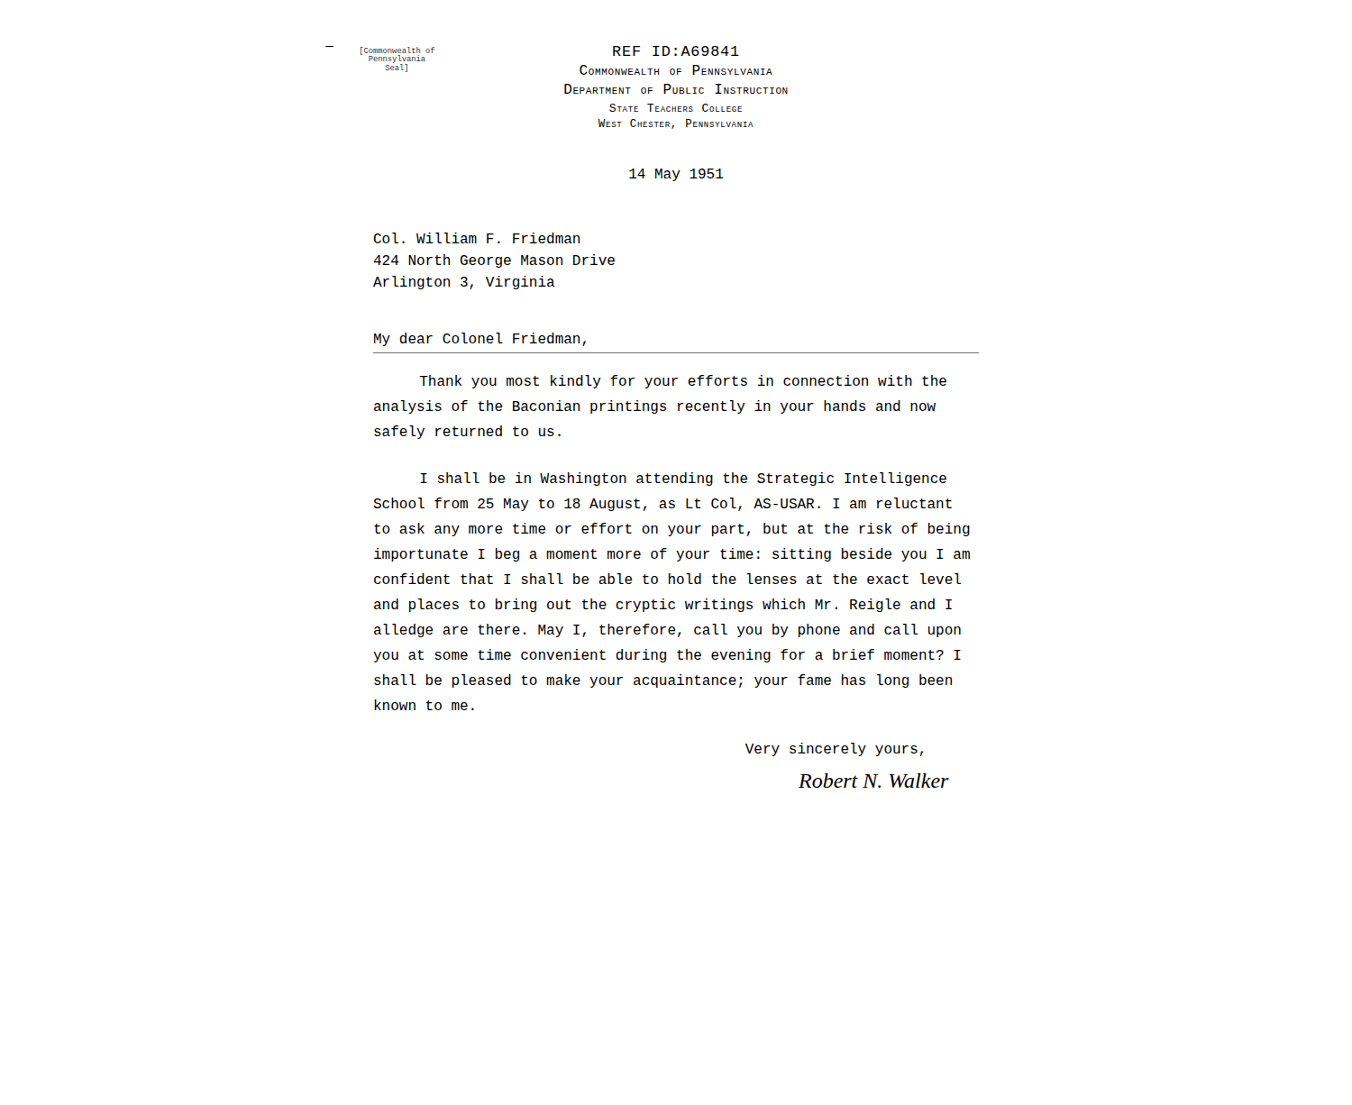—
[Commonwealth of Pennsylvania Seal]
REF ID:A69841
Commonwealth of Pennsylvania
Department of Public Instruction
State Teachers College
West Chester, Pennsylvania
14 May 1951
Col. William F. Friedman
424 North George Mason Drive
Arlington 3, Virginia
My dear Colonel Friedman,
Thank you most kindly for your efforts in connection with the analysis of the Baconian printings recently in your hands and now safely returned to us.
I shall be in Washington attending the Strategic Intelligence School from 25 May to 18 August, as Lt Col, AS-USAR. I am reluctant to ask any more time or effort on your part, but at the risk of being importunate I beg a moment more of your time: sitting beside you I am confident that I shall be able to hold the lenses at the exact level and places to bring out the cryptic writings which Mr. Reigle and I alledge are there. May I, therefore, call you by phone and call upon you at some time convenient during the evening for a brief moment? I shall be pleased to make your acquaintance; your fame has long been known to me.
Very sincerely yours,
Robert N. Walker